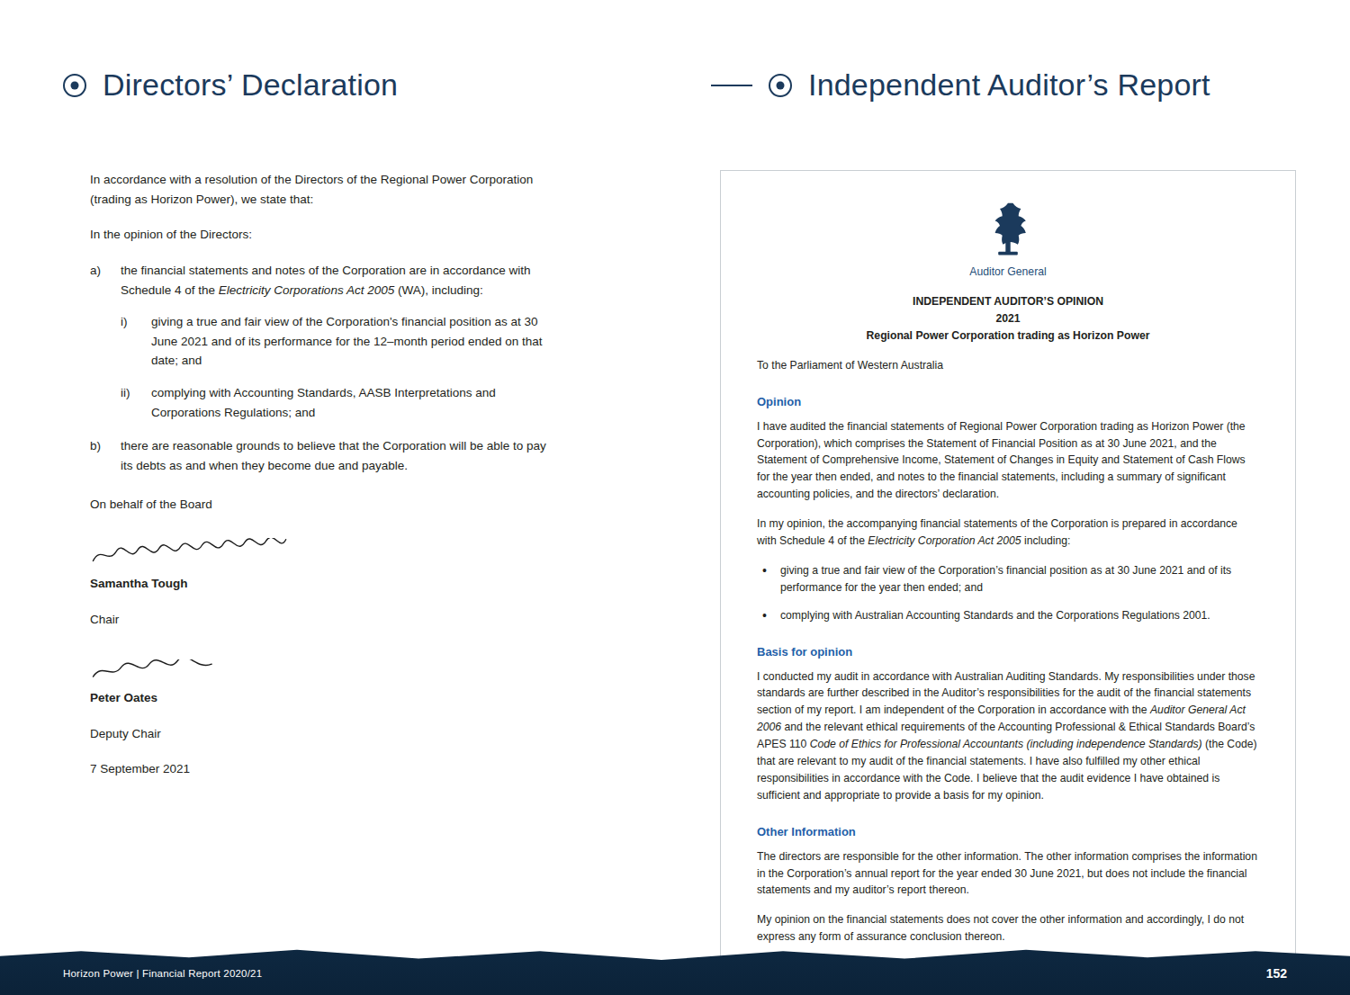Directors’ Declaration
In accordance with a resolution of the Directors of the Regional Power Corporation (trading as Horizon Power), we state that:
In the opinion of the Directors:
a) the financial statements and notes of the Corporation are in accordance with Schedule 4 of the Electricity Corporations Act 2005 (WA), including:
i) giving a true and fair view of the Corporation's financial position as at 30 June 2021 and of its performance for the 12–month period ended on that date; and
ii) complying with Accounting Standards, AASB Interpretations and Corporations Regulations; and
b) there are reasonable grounds to believe that the Corporation will be able to pay its debts as and when they become due and payable.
On behalf of the Board
Samantha Tough
Chair
Peter Oates
Deputy Chair
7 September 2021
Independent Auditor’s Report
Auditor General
INDEPENDENT AUDITOR’S OPINION
2021
Regional Power Corporation trading as Horizon Power
To the Parliament of Western Australia
Opinion
I have audited the financial statements of Regional Power Corporation trading as Horizon Power (the Corporation), which comprises the Statement of Financial Position as at 30 June 2021, and the Statement of Comprehensive Income, Statement of Changes in Equity and Statement of Cash Flows for the year then ended, and notes to the financial statements, including a summary of significant accounting policies, and the directors’ declaration.
In my opinion, the accompanying financial statements of the Corporation is prepared in accordance with Schedule 4 of the Electricity Corporation Act 2005 including:
giving a true and fair view of the Corporation’s financial position as at 30 June 2021 and of its performance for the year then ended; and
complying with Australian Accounting Standards and the Corporations Regulations 2001.
Basis for opinion
I conducted my audit in accordance with Australian Auditing Standards. My responsibilities under those standards are further described in the Auditor’s responsibilities for the audit of the financial statements section of my report. I am independent of the Corporation in accordance with the Auditor General Act 2006 and the relevant ethical requirements of the Accounting Professional & Ethical Standards Board’s APES 110 Code of Ethics for Professional Accountants (including independence Standards) (the Code) that are relevant to my audit of the financial statements. I have also fulfilled my other ethical responsibilities in accordance with the Code. I believe that the audit evidence I have obtained is sufficient and appropriate to provide a basis for my opinion.
Other Information
The directors are responsible for the other information. The other information comprises the information in the Corporation’s annual report for the year ended 30 June 2021, but does not include the financial statements and my auditor’s report thereon.
My opinion on the financial statements does not cover the other information and accordingly, I do not express any form of assurance conclusion thereon.
Horizon Power | Financial Report 2020/21
152